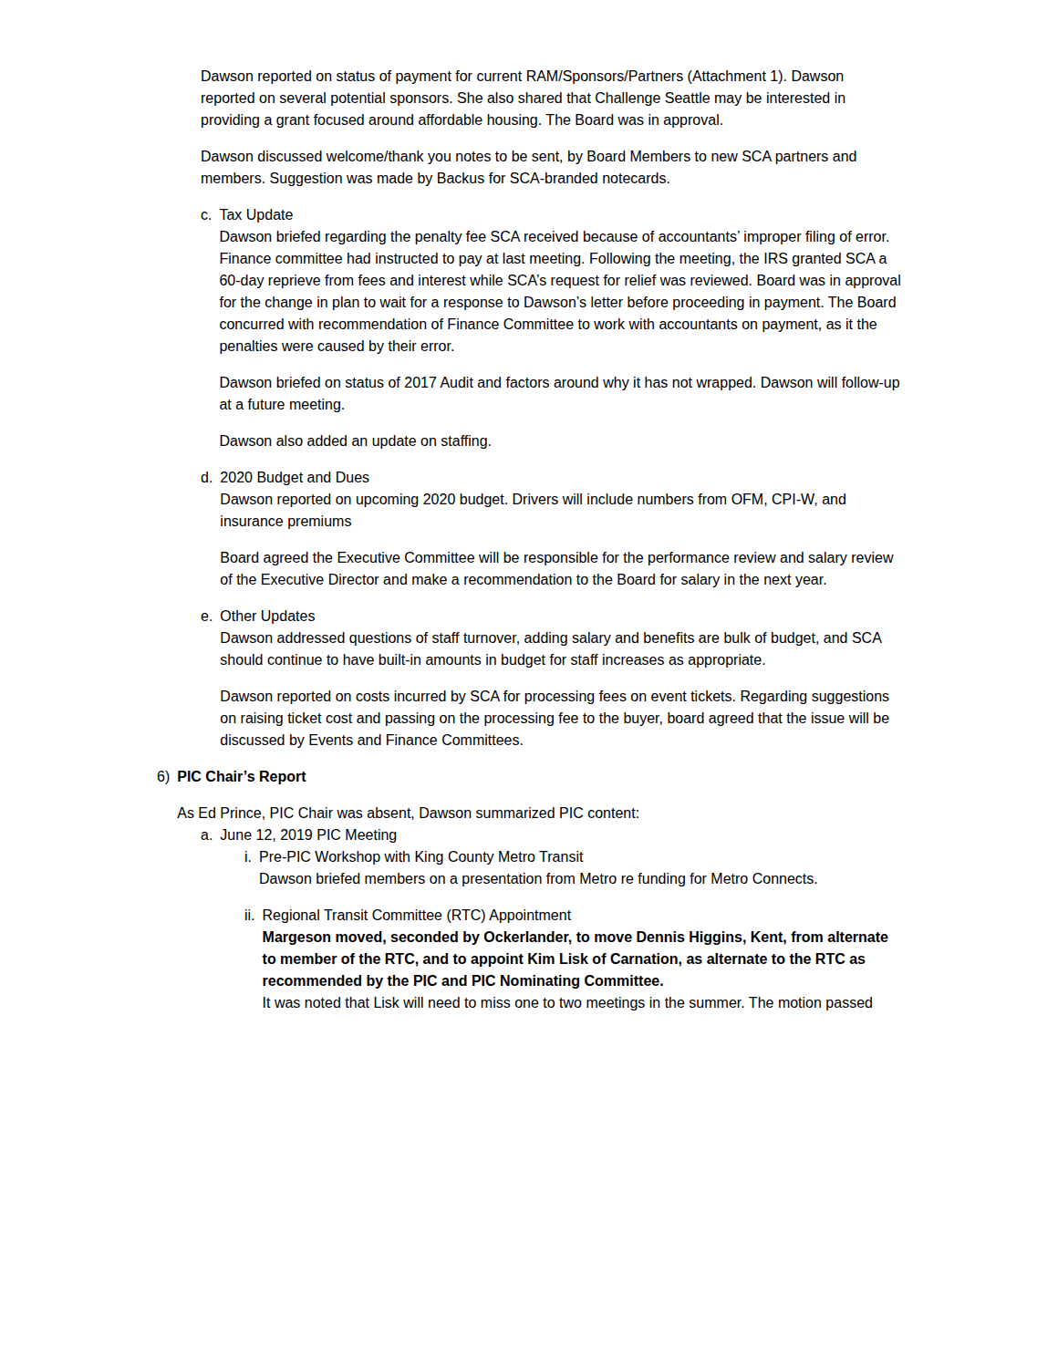Dawson reported on status of payment for current RAM/Sponsors/Partners (Attachment 1). Dawson reported on several potential sponsors. She also shared that Challenge Seattle may be interested in providing a grant focused around affordable housing. The Board was in approval.
Dawson discussed welcome/thank you notes to be sent, by Board Members to new SCA partners and members. Suggestion was made by Backus for SCA-branded notecards.
c.
Tax Update
Dawson briefed regarding the penalty fee SCA received because of accountants’ improper filing of error. Finance committee had instructed to pay at last meeting. Following the meeting, the IRS granted SCA a 60-day reprieve from fees and interest while SCA’s request for relief was reviewed. Board was in approval for the change in plan to wait for a response to Dawson’s letter before proceeding in payment. The Board concurred with recommendation of Finance Committee to work with accountants on payment, as it the penalties were caused by their error.
Dawson briefed on status of 2017 Audit and factors around why it has not wrapped. Dawson will follow-up at a future meeting.
Dawson also added an update on staffing.
d.
2020 Budget and Dues
Dawson reported on upcoming 2020 budget. Drivers will include numbers from OFM, CPI-W, and insurance premiums
Board agreed the Executive Committee will be responsible for the performance review and salary review of the Executive Director and make a recommendation to the Board for salary in the next year.
e.
Other Updates
Dawson addressed questions of staff turnover, adding salary and benefits are bulk of budget, and SCA should continue to have built-in amounts in budget for staff increases as appropriate.
Dawson reported on costs incurred by SCA for processing fees on event tickets. Regarding suggestions on raising ticket cost and passing on the processing fee to the buyer, board agreed that the issue will be discussed by Events and Finance Committees.
6)
PIC Chair’s Report
As Ed Prince, PIC Chair was absent, Dawson summarized PIC content:
a.
June 12, 2019 PIC Meeting
i.
Pre-PIC Workshop with King County Metro Transit
Dawson briefed members on a presentation from Metro re funding for Metro Connects.
ii.
Regional Transit Committee (RTC) Appointment
Margeson moved, seconded by Ockerlander, to move Dennis Higgins, Kent, from alternate to member of the RTC, and to appoint Kim Lisk of Carnation, as alternate to the RTC as recommended by the PIC and PIC Nominating Committee.
It was noted that Lisk will need to miss one to two meetings in the summer. The motion passed